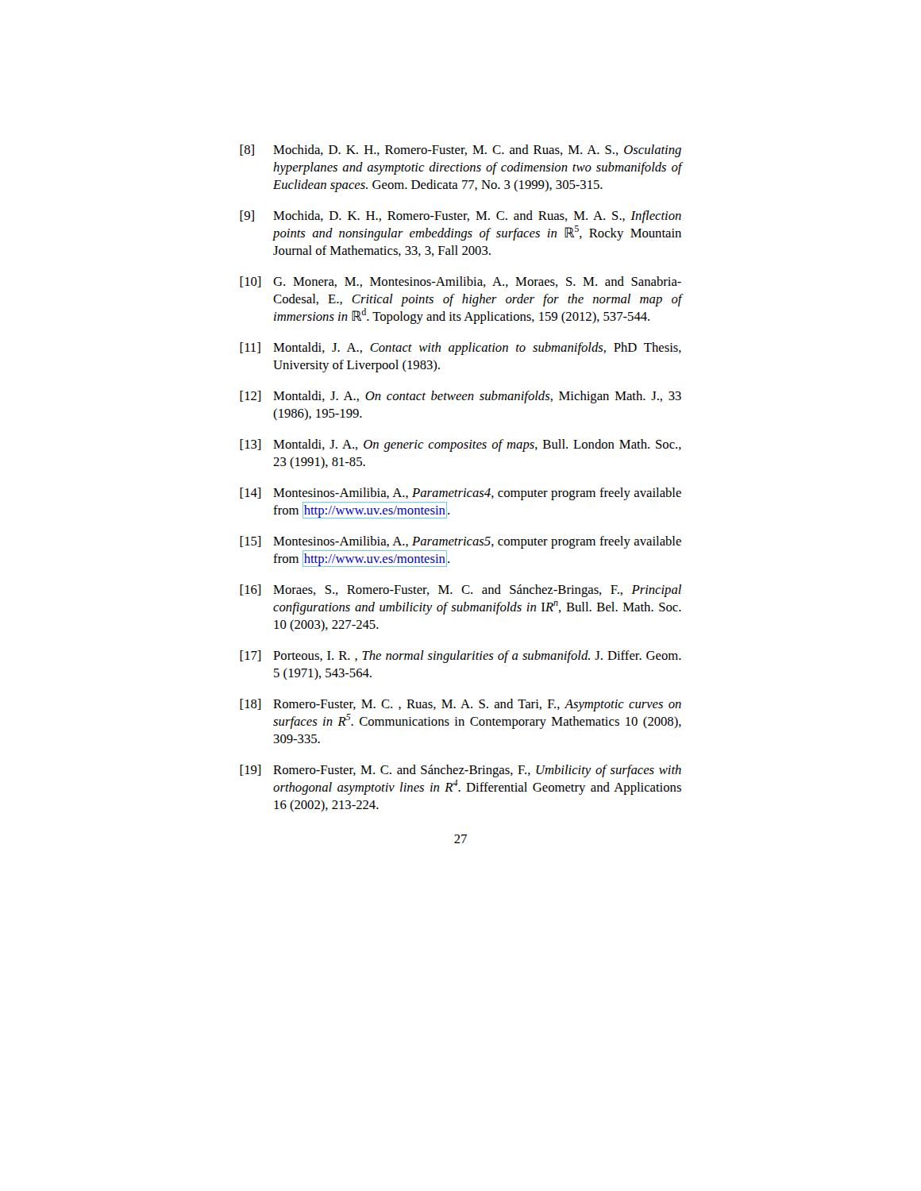[8] Mochida, D. K. H., Romero-Fuster, M. C. and Ruas, M. A. S., Osculating hyperplanes and asymptotic directions of codimension two submanifolds of Euclidean spaces. Geom. Dedicata 77, No. 3 (1999), 305-315.
[9] Mochida, D. K. H., Romero-Fuster, M. C. and Ruas, M. A. S., Inflection points and nonsingular embeddings of surfaces in ℝ5, Rocky Mountain Journal of Mathematics, 33, 3, Fall 2003.
[10] G. Monera, M., Montesinos-Amilibia, A., Moraes, S. M. and Sanabria-Codesal, E., Critical points of higher order for the normal map of immersions in ℝd. Topology and its Applications, 159 (2012), 537-544.
[11] Montaldi, J. A., Contact with application to submanifolds, PhD Thesis, University of Liverpool (1983).
[12] Montaldi, J. A., On contact between submanifolds, Michigan Math. J., 33 (1986), 195-199.
[13] Montaldi, J. A., On generic composites of maps, Bull. London Math. Soc., 23 (1991), 81-85.
[14] Montesinos-Amilibia, A., Parametricas4, computer program freely available from http://www.uv.es/montesin.
[15] Montesinos-Amilibia, A., Parametricas5, computer program freely available from http://www.uv.es/montesin.
[16] Moraes, S., Romero-Fuster, M. C. and Sánchez-Bringas, F., Principal configurations and umbilicity of submanifolds in IRn, Bull. Bel. Math. Soc. 10 (2003), 227-245.
[17] Porteous, I. R. , The normal singularities of a submanifold. J. Differ. Geom. 5 (1971), 543-564.
[18] Romero-Fuster, M. C. , Ruas, M. A. S. and Tari, F., Asymptotic curves on surfaces in R5. Communications in Contemporary Mathematics 10 (2008), 309-335.
[19] Romero-Fuster, M. C. and Sánchez-Bringas, F., Umbilicity of surfaces with orthogonal asymptotiv lines in R4. Differential Geometry and Applications 16 (2002), 213-224.
27